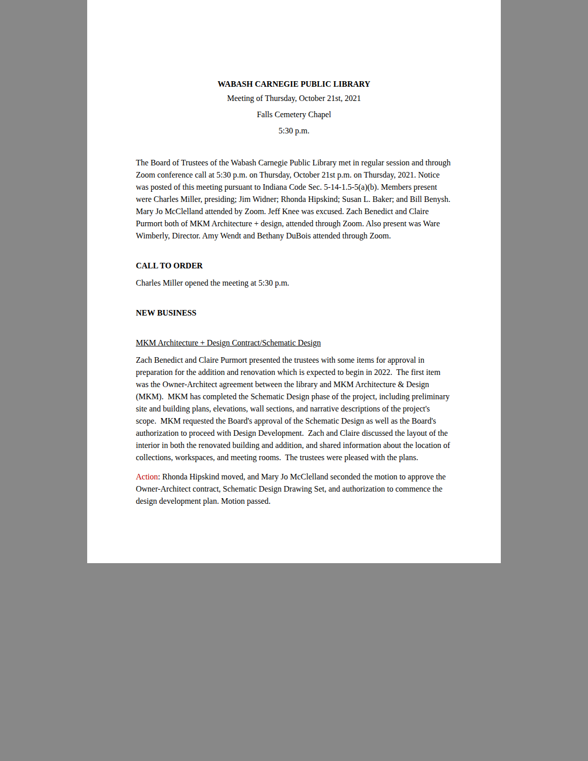WABASH CARNEGIE PUBLIC LIBRARY
Meeting of Thursday, October 21st, 2021
Falls Cemetery Chapel
5:30 p.m.
The Board of Trustees of the Wabash Carnegie Public Library met in regular session and through Zoom conference call at 5:30 p.m. on Thursday, October 21st p.m. on Thursday, 2021. Notice was posted of this meeting pursuant to Indiana Code Sec. 5-14-1.5-5(a)(b). Members present were Charles Miller, presiding; Jim Widner; Rhonda Hipskind; Susan L. Baker; and Bill Benysh. Mary Jo McClelland attended by Zoom. Jeff Knee was excused. Zach Benedict and Claire Purmort both of MKM Architecture + design, attended through Zoom. Also present was Ware Wimberly, Director. Amy Wendt and Bethany DuBois attended through Zoom.
Call to Order
Charles Miller opened the meeting at 5:30 p.m.
New Business
MKM Architecture + Design Contract/Schematic Design
Zach Benedict and Claire Purmort presented the trustees with some items for approval in preparation for the addition and renovation which is expected to begin in 2022. The first item was the Owner-Architect agreement between the library and MKM Architecture & Design (MKM). MKM has completed the Schematic Design phase of the project, including preliminary site and building plans, elevations, wall sections, and narrative descriptions of the project's scope. MKM requested the Board's approval of the Schematic Design as well as the Board's authorization to proceed with Design Development. Zach and Claire discussed the layout of the interior in both the renovated building and addition, and shared information about the location of collections, workspaces, and meeting rooms. The trustees were pleased with the plans.
Action: Rhonda Hipskind moved, and Mary Jo McClelland seconded the motion to approve the Owner-Architect contract, Schematic Design Drawing Set, and authorization to commence the design development plan. Motion passed.